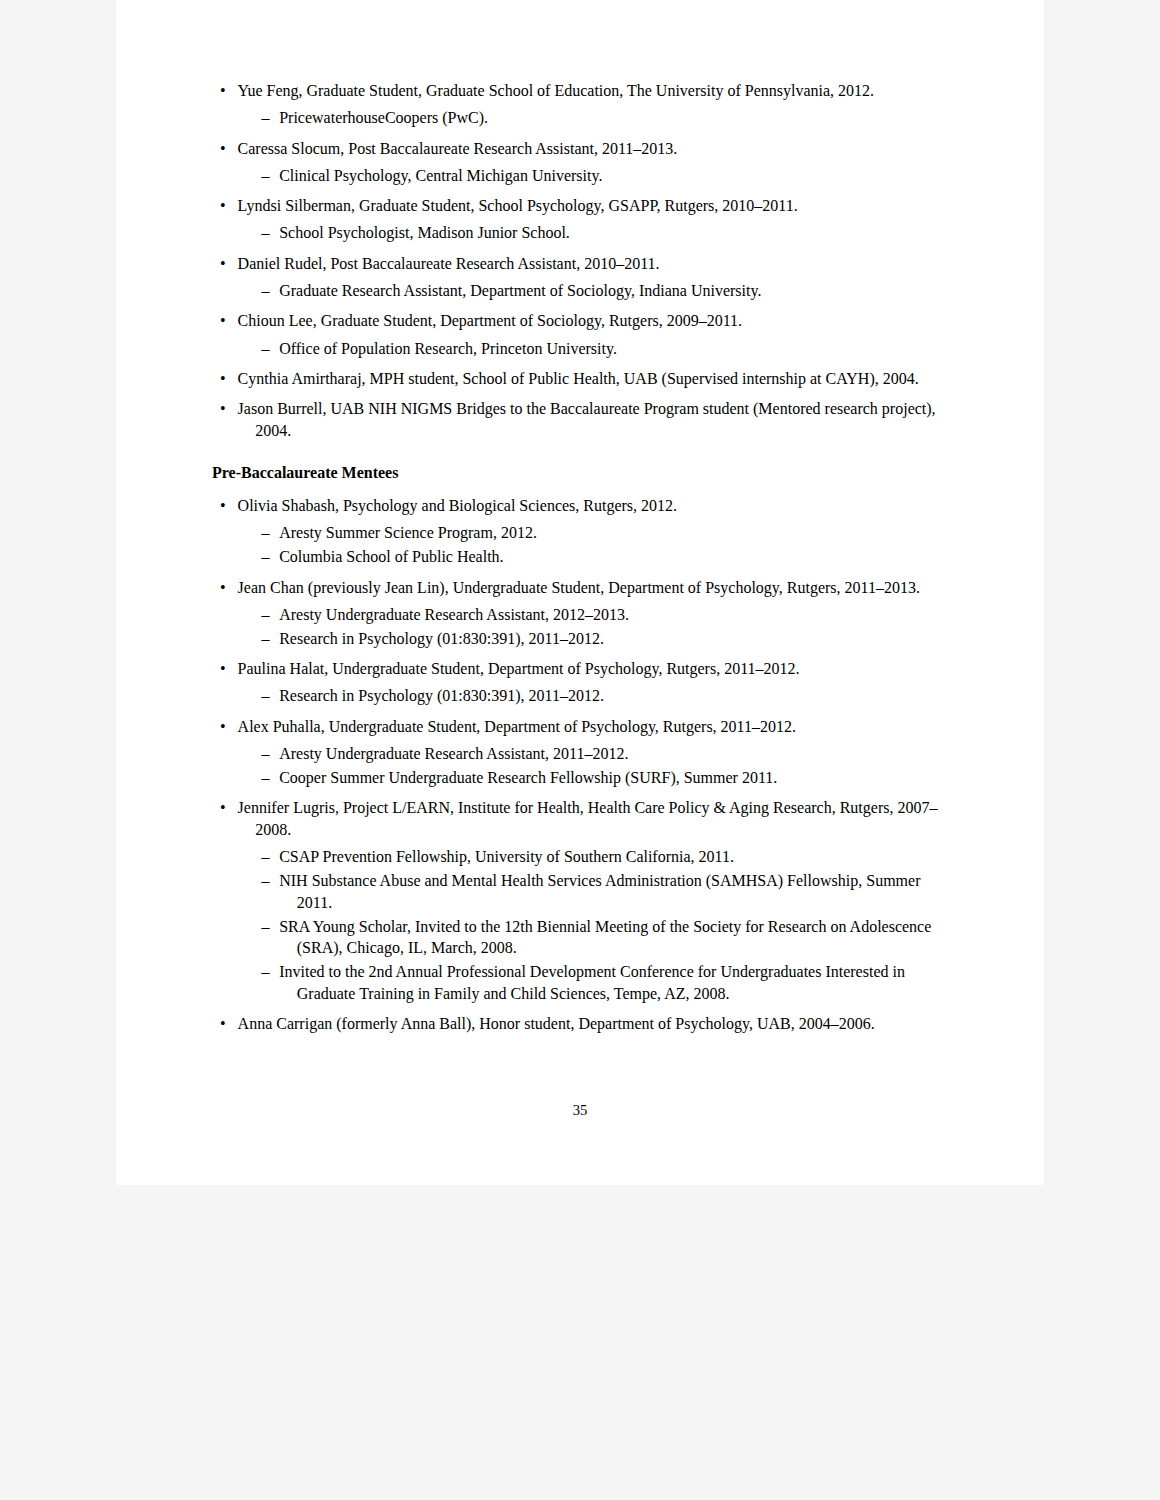Yue Feng, Graduate Student, Graduate School of Education, The University of Pennsylvania, 2012.
PricewaterhouseCoopers (PwC).
Caressa Slocum, Post Baccalaureate Research Assistant, 2011–2013.
Clinical Psychology, Central Michigan University.
Lyndsi Silberman, Graduate Student, School Psychology, GSAPP, Rutgers, 2010–2011.
School Psychologist, Madison Junior School.
Daniel Rudel, Post Baccalaureate Research Assistant, 2010–2011.
Graduate Research Assistant, Department of Sociology, Indiana University.
Chioun Lee, Graduate Student, Department of Sociology, Rutgers, 2009–2011.
Office of Population Research, Princeton University.
Cynthia Amirtharaj, MPH student, School of Public Health, UAB (Supervised internship at CAYH), 2004.
Jason Burrell, UAB NIH NIGMS Bridges to the Baccalaureate Program student (Mentored research project), 2004.
Pre-Baccalaureate Mentees
Olivia Shabash, Psychology and Biological Sciences, Rutgers, 2012.
Aresty Summer Science Program, 2012.
Columbia School of Public Health.
Jean Chan (previously Jean Lin), Undergraduate Student, Department of Psychology, Rutgers, 2011–2013.
Aresty Undergraduate Research Assistant, 2012–2013.
Research in Psychology (01:830:391), 2011–2012.
Paulina Halat, Undergraduate Student, Department of Psychology, Rutgers, 2011–2012.
Research in Psychology (01:830:391), 2011–2012.
Alex Puhalla, Undergraduate Student, Department of Psychology, Rutgers, 2011–2012.
Aresty Undergraduate Research Assistant, 2011–2012.
Cooper Summer Undergraduate Research Fellowship (SURF), Summer 2011.
Jennifer Lugris, Project L/EARN, Institute for Health, Health Care Policy & Aging Research, Rutgers, 2007–2008.
CSAP Prevention Fellowship, University of Southern California, 2011.
NIH Substance Abuse and Mental Health Services Administration (SAMHSA) Fellowship, Summer 2011.
SRA Young Scholar, Invited to the 12th Biennial Meeting of the Society for Research on Adolescence (SRA), Chicago, IL, March, 2008.
Invited to the 2nd Annual Professional Development Conference for Undergraduates Interested in Graduate Training in Family and Child Sciences, Tempe, AZ, 2008.
Anna Carrigan (formerly Anna Ball), Honor student, Department of Psychology, UAB, 2004–2006.
35